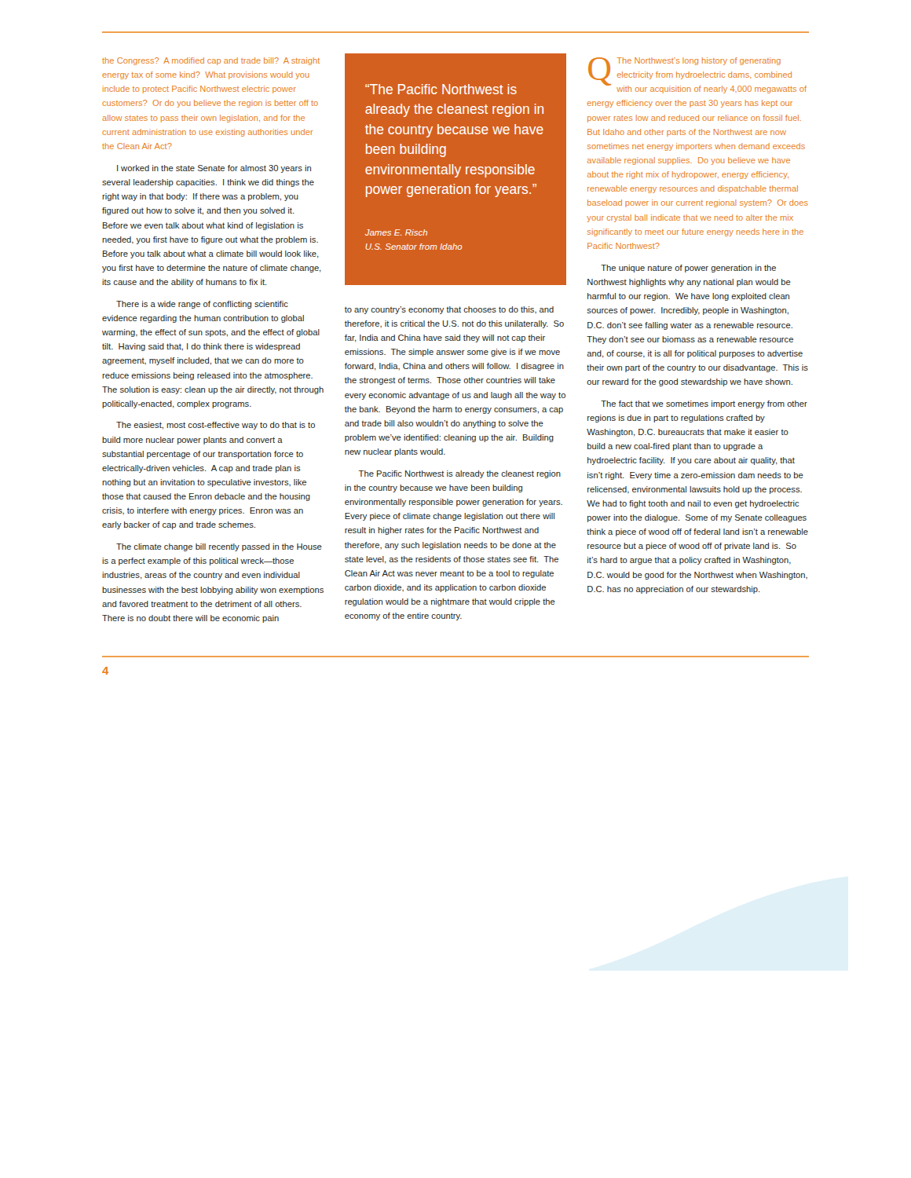the Congress? A modified cap and trade bill? A straight energy tax of some kind? What provisions would you include to protect Pacific Northwest electric power customers? Or do you believe the region is better off to allow states to pass their own legislation, and for the current administration to use existing authorities under the Clean Air Act?
I worked in the state Senate for almost 30 years in several leadership capacities. I think we did things the right way in that body: If there was a problem, you figured out how to solve it, and then you solved it. Before we even talk about what kind of legislation is needed, you first have to figure out what the problem is. Before you talk about what a climate bill would look like, you first have to determine the nature of climate change, its cause and the ability of humans to fix it.
There is a wide range of conflicting scientific evidence regarding the human contribution to global warming, the effect of sun spots, and the effect of global tilt. Having said that, I do think there is widespread agreement, myself included, that we can do more to reduce emissions being released into the atmosphere. The solution is easy: clean up the air directly, not through politically-enacted, complex programs.
The easiest, most cost-effective way to do that is to build more nuclear power plants and convert a substantial percentage of our transportation force to electrically-driven vehicles. A cap and trade plan is nothing but an invitation to speculative investors, like those that caused the Enron debacle and the housing crisis, to interfere with energy prices. Enron was an early backer of cap and trade schemes.
The climate change bill recently passed in the House is a perfect example of this political wreck—those industries, areas of the country and even individual businesses with the best lobbying ability won exemptions and favored treatment to the detriment of all others. There is no doubt there will be economic pain
“The Pacific Northwest is already the cleanest region in the country because we have been building environmentally responsible power generation for years.”
James E. Risch
U.S. Senator from Idaho
to any country’s economy that chooses to do this, and therefore, it is critical the U.S. not do this unilaterally. So far, India and China have said they will not cap their emissions. The simple answer some give is if we move forward, India, China and others will follow. I disagree in the strongest of terms. Those other countries will take every economic advantage of us and laugh all the way to the bank. Beyond the harm to energy consumers, a cap and trade bill also wouldn’t do anything to solve the problem we’ve identified: cleaning up the air. Building new nuclear plants would.
The Pacific Northwest is already the cleanest region in the country because we have been building environmentally responsible power generation for years. Every piece of climate change legislation out there will result in higher rates for the Pacific Northwest and therefore, any such legislation needs to be done at the state level, as the residents of those states see fit. The Clean Air Act was never meant to be a tool to regulate carbon dioxide, and its application to carbon dioxide regulation would be a nightmare that would cripple the economy of the entire country.
QThe Northwest’s long history of generating electricity from hydroelectric dams, combined with our acquisition of nearly 4,000 megawatts of energy efficiency over the past 30 years has kept our power rates low and reduced our reliance on fossil fuel. But Idaho and other parts of the Northwest are now sometimes net energy importers when demand exceeds available regional supplies. Do you believe we have about the right mix of hydropower, energy efficiency, renewable energy resources and dispatchable thermal baseload power in our current regional system? Or does your crystal ball indicate that we need to alter the mix significantly to meet our future energy needs here in the Pacific Northwest?
The unique nature of power generation in the Northwest highlights why any national plan would be harmful to our region. We have long exploited clean sources of power. Incredibly, people in Washington, D.C. don’t see falling water as a renewable resource. They don’t see our biomass as a renewable resource and, of course, it is all for political purposes to advertise their own part of the country to our disadvantage. This is our reward for the good stewardship we have shown.
The fact that we sometimes import energy from other regions is due in part to regulations crafted by Washington, D.C. bureaucrats that make it easier to build a new coal-fired plant than to upgrade a hydroelectric facility. If you care about air quality, that isn’t right. Every time a zero-emission dam needs to be relicensed, environmental lawsuits hold up the process. We had to fight tooth and nail to even get hydroelectric power into the dialogue. Some of my Senate colleagues think a piece of wood off of federal land isn’t a renewable resource but a piece of wood off of private land is. So it’s hard to argue that a policy crafted in Washington, D.C. would be good for the Northwest when Washington, D.C. has no appreciation of our stewardship.
4